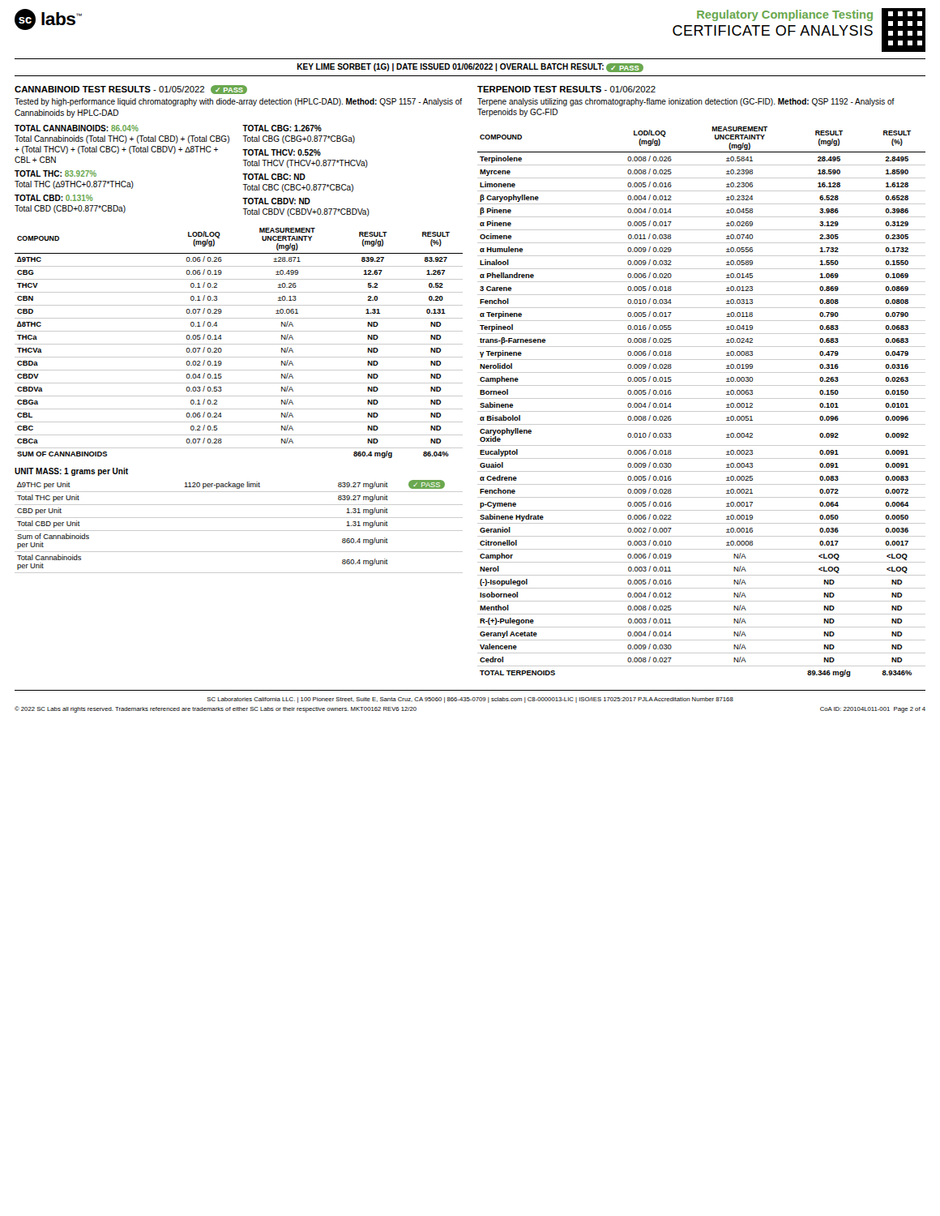sc
labs™
Regulatory Compliance Testing
CERTIFICATE OF ANALYSIS
KEY LIME SORBET (1G) | DATE ISSUED 01/06/2022 | OVERALL BATCH RESULT: PASS
CANNABINOID TEST RESULTS - 01/05/2022 PASS
Tested by high-performance liquid chromatography with diode-array detection (HPLC-DAD). Method: QSP 1157 - Analysis of Cannabinoids by HPLC-DAD
TOTAL CANNABINOIDS: 86.04%
Total Cannabinoids (Total THC) + (Total CBD) + (Total CBG) + (Total THCV) + (Total CBC) + (Total CBDV) + ∆8THC + CBL + CBN
TOTAL THC: 83.927%
Total THC (∆9THC+0.877*THCa)
TOTAL CBD: 0.131%
Total CBD (CBD+0.877*CBDa)
TOTAL CBG: 1.267%
Total CBG (CBG+0.877*CBGa)
TOTAL THCV: 0.52%
Total THCV (THCV+0.877*THCVa)
TOTAL CBC: ND
Total CBC (CBC+0.877*CBCa)
TOTAL CBDV: ND
Total CBDV (CBDV+0.877*CBDVa)
| COMPOUND | LOD/LOQ (mg/g) | MEASUREMENT UNCERTAINTY (mg/g) | RESULT (mg/g) | RESULT (%) |
| --- | --- | --- | --- | --- |
| ∆9THC | 0.06 / 0.26 | ±28.871 | 839.27 | 83.927 |
| CBG | 0.06 / 0.19 | ±0.499 | 12.67 | 1.267 |
| THCV | 0.1 / 0.2 | ±0.26 | 5.2 | 0.52 |
| CBN | 0.1 / 0.3 | ±0.13 | 2.0 | 0.20 |
| CBD | 0.07 / 0.29 | ±0.061 | 1.31 | 0.131 |
| ∆8THC | 0.1 / 0.4 | N/A | ND | ND |
| THCa | 0.05 / 0.14 | N/A | ND | ND |
| THCVa | 0.07 / 0.20 | N/A | ND | ND |
| CBDa | 0.02 / 0.19 | N/A | ND | ND |
| CBDV | 0.04 / 0.15 | N/A | ND | ND |
| CBDVa | 0.03 / 0.53 | N/A | ND | ND |
| CBGa | 0.1 / 0.2 | N/A | ND | ND |
| CBL | 0.06 / 0.24 | N/A | ND | ND |
| CBC | 0.2 / 0.5 | N/A | ND | ND |
| CBCa | 0.07 / 0.28 | N/A | ND | ND |
| SUM OF CANNABINOIDS | | | 860.4 mg/g | 86.04% |
UNIT MASS: 1 grams per Unit
| ∆9THC per Unit | 1120 per-package limit | 839.27 mg/unit | PASS |
| Total THC per Unit | | 839.27 mg/unit | |
| CBD per Unit | | 1.31 mg/unit | |
| Total CBD per Unit | | 1.31 mg/unit | |
| Sum of Cannabinoids per Unit | | 860.4 mg/unit | |
| Total Cannabinoids per Unit | | 860.4 mg/unit | |
TERPENOID TEST RESULTS - 01/06/2022
Terpene analysis utilizing gas chromatography-flame ionization detection (GC-FID). Method: QSP 1192 - Analysis of Terpenoids by GC-FID
| COMPOUND | LOD/LOQ (mg/g) | MEASUREMENT UNCERTAINTY (mg/g) | RESULT (mg/g) | RESULT (%) |
| --- | --- | --- | --- | --- |
| Terpinolene | 0.008 / 0.026 | ±0.5841 | 28.495 | 2.8495 |
| Myrcene | 0.008 / 0.025 | ±0.2398 | 18.590 | 1.8590 |
| Limonene | 0.005 / 0.016 | ±0.2306 | 16.128 | 1.6128 |
| β Caryophyllene | 0.004 / 0.012 | ±0.2324 | 6.528 | 0.6528 |
| β Pinene | 0.004 / 0.014 | ±0.0458 | 3.986 | 0.3986 |
| α Pinene | 0.005 / 0.017 | ±0.0269 | 3.129 | 0.3129 |
| Ocimene | 0.011 / 0.038 | ±0.0740 | 2.305 | 0.2305 |
| α Humulene | 0.009 / 0.029 | ±0.0556 | 1.732 | 0.1732 |
| Linalool | 0.009 / 0.032 | ±0.0589 | 1.550 | 0.1550 |
| α Phellandrene | 0.006 / 0.020 | ±0.0145 | 1.069 | 0.1069 |
| 3 Carene | 0.005 / 0.018 | ±0.0123 | 0.869 | 0.0869 |
| Fenchol | 0.010 / 0.034 | ±0.0313 | 0.808 | 0.0808 |
| α Terpinene | 0.005 / 0.017 | ±0.0118 | 0.790 | 0.0790 |
| Terpineol | 0.016 / 0.055 | ±0.0419 | 0.683 | 0.0683 |
| trans-β-Farnesene | 0.008 / 0.025 | ±0.0242 | 0.683 | 0.0683 |
| γ Terpinene | 0.006 / 0.018 | ±0.0083 | 0.479 | 0.0479 |
| Nerolidol | 0.009 / 0.028 | ±0.0199 | 0.316 | 0.0316 |
| Camphene | 0.005 / 0.015 | ±0.0030 | 0.263 | 0.0263 |
| Borneol | 0.005 / 0.016 | ±0.0063 | 0.150 | 0.0150 |
| Sabinene | 0.004 / 0.014 | ±0.0012 | 0.101 | 0.0101 |
| α Bisabolol | 0.008 / 0.026 | ±0.0051 | 0.096 | 0.0096 |
| Caryophyllene Oxide | 0.010 / 0.033 | ±0.0042 | 0.092 | 0.0092 |
| Eucalyptol | 0.006 / 0.018 | ±0.0023 | 0.091 | 0.0091 |
| Guaiol | 0.009 / 0.030 | ±0.0043 | 0.091 | 0.0091 |
| α Cedrene | 0.005 / 0.016 | ±0.0025 | 0.083 | 0.0083 |
| Fenchone | 0.009 / 0.028 | ±0.0021 | 0.072 | 0.0072 |
| p-Cymene | 0.005 / 0.016 | ±0.0017 | 0.064 | 0.0064 |
| Sabinene Hydrate | 0.006 / 0.022 | ±0.0019 | 0.050 | 0.0050 |
| Geraniol | 0.002 / 0.007 | ±0.0016 | 0.036 | 0.0036 |
| Citronellol | 0.003 / 0.010 | ±0.0008 | 0.017 | 0.0017 |
| Camphor | 0.006 / 0.019 | N/A | <LOQ | <LOQ |
| Nerol | 0.003 / 0.011 | N/A | <LOQ | <LOQ |
| (-)-Isopulegol | 0.005 / 0.016 | N/A | ND | ND |
| Isoborneol | 0.004 / 0.012 | N/A | ND | ND |
| Menthol | 0.008 / 0.025 | N/A | ND | ND |
| R-(+)-Pulegone | 0.003 / 0.011 | N/A | ND | ND |
| Geranyl Acetate | 0.004 / 0.014 | N/A | ND | ND |
| Valencene | 0.009 / 0.030 | N/A | ND | ND |
| Cedrol | 0.008 / 0.027 | N/A | ND | ND |
| TOTAL TERPENOIDS | | | 89.346 mg/g | 8.9346% |
SC Laboratories California LLC. | 100 Pioneer Street, Suite E, Santa Cruz, CA 95060 | 866-435-0709 | sclabs.com | C8-0000013-LIC | ISO/IES 17025:2017 PJLA Accreditation Number 87168
© 2022 SC Labs all rights reserved. Trademarks referenced are trademarks of either SC Labs or their respective owners. MKT00162 REV6 12/20 CoA ID: 220104L011-001 Page 2 of 4